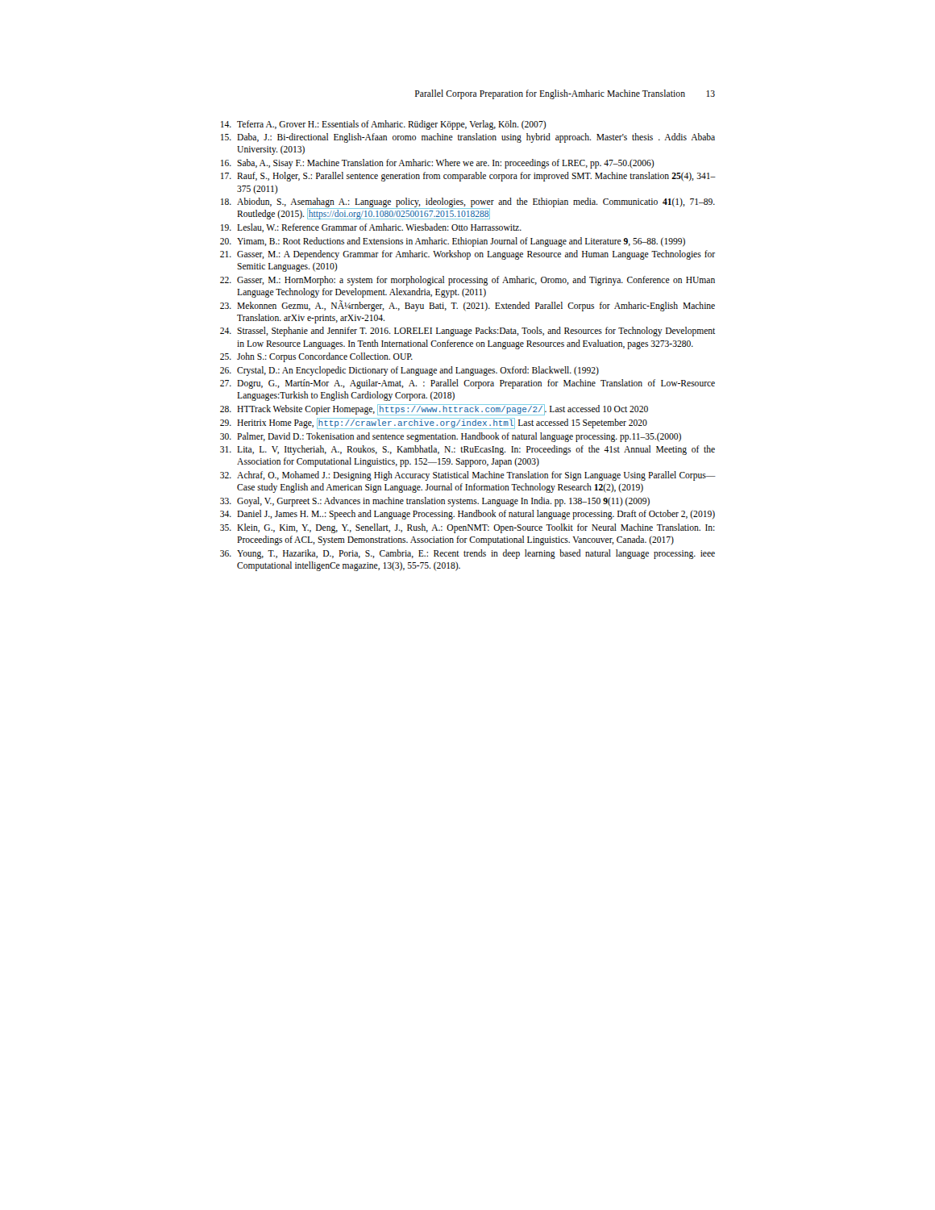Parallel Corpora Preparation for English-Amharic Machine Translation 13
14. Teferra A., Grover H.: Essentials of Amharic. Rüdiger Köppe, Verlag, Köln. (2007)
15. Daba, J.: Bi-directional English-Afaan oromo machine translation using hybrid approach. Master's thesis . Addis Ababa University. (2013)
16. Saba, A., Sisay F.: Machine Translation for Amharic: Where we are. In: proceedings of LREC, pp. 47–50.(2006)
17. Rauf, S., Holger, S.: Parallel sentence generation from comparable corpora for improved SMT. Machine translation 25(4), 341–375 (2011)
18. Abiodun, S., Asemahagn A.: Language policy, ideologies, power and the Ethiopian media. Communicatio 41(1), 71–89. Routledge (2015). https://doi.org/10.1080/02500167.2015.1018288
19. Leslau, W.: Reference Grammar of Amharic. Wiesbaden: Otto Harrassowitz.
20. Yimam, B.: Root Reductions and Extensions in Amharic. Ethiopian Journal of Language and Literature 9, 56–88. (1999)
21. Gasser, M.: A Dependency Grammar for Amharic. Workshop on Language Resource and Human Language Technologies for Semitic Languages. (2010)
22. Gasser, M.: HornMorpho: a system for morphological processing of Amharic, Oromo, and Tigrinya. Conference on HUman Language Technology for Development. Alexandria, Egypt. (2011)
23. Mekonnen Gezmu, A., NÃ¼rnberger, A., Bayu Bati, T. (2021). Extended Parallel Corpus for Amharic-English Machine Translation. arXiv e-prints, arXiv-2104.
24. Strassel, Stephanie and Jennifer T. 2016. LORELEI Language Packs:Data, Tools, and Resources for Technology Development in Low Resource Languages. In Tenth International Conference on Language Resources and Evaluation, pages 3273-3280.
25. John S.: Corpus Concordance Collection. OUP.
26. Crystal, D.: An Encyclopedic Dictionary of Language and Languages. Oxford: Blackwell. (1992)
27. Dogru, G., Martín-Mor A., Aguilar-Amat, A. : Parallel Corpora Preparation for Machine Translation of Low-Resource Languages:Turkish to English Cardiology Corpora. (2018)
28. HTTrack Website Copier Homepage, https://www.httrack.com/page/2/. Last accessed 10 Oct 2020
29. Heritrix Home Page, http://crawler.archive.org/index.html Last accessed 15 Sepetember 2020
30. Palmer, David D.: Tokenisation and sentence segmentation. Handbook of natural language processing. pp.11–35.(2000)
31. Lita, L. V, Ittycheriah, A., Roukos, S., Kambhatla, N.: tRuEcasIng. In: Proceedings of the 41st Annual Meeting of the Association for Computational Linguistics, pp. 152—159. Sapporo, Japan (2003)
32. Achraf, O., Mohamed J.: Designing High Accuracy Statistical Machine Translation for Sign Language Using Parallel Corpus—Case study English and American Sign Language. Journal of Information Technology Research 12(2), (2019)
33. Goyal, V., Gurpreet S.: Advances in machine translation systems. Language In India. pp. 138–150 9(11) (2009)
34. Daniel J., James H. M..: Speech and Language Processing. Handbook of natural language processing. Draft of October 2, (2019)
35. Klein, G., Kim, Y., Deng, Y., Senellart, J., Rush, A.: OpenNMT: Open-Source Toolkit for Neural Machine Translation. In: Proceedings of ACL, System Demonstrations. Association for Computational Linguistics. Vancouver, Canada. (2017)
36. Young, T., Hazarika, D., Poria, S., Cambria, E.: Recent trends in deep learning based natural language processing. ieee Computational intelligenCe magazine, 13(3), 55-75. (2018).